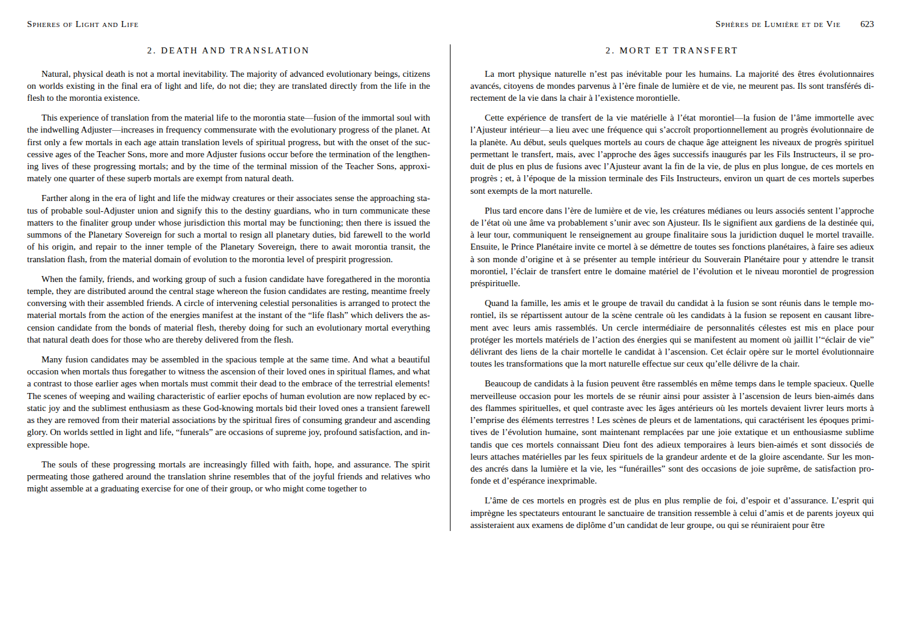Spheres of Light and Life
Sphères de Lumière et de Vie 623
2. Death and Translation
Natural, physical death is not a mortal inevitability. The majority of advanced evolutionary beings, citizens on worlds existing in the final era of light and life, do not die; they are translated directly from the life in the flesh to the morontia existence.
This experience of translation from the material life to the morontia state—fusion of the immortal soul with the indwelling Adjuster—increases in frequency commensurate with the evolutionary progress of the planet. At first only a few mortals in each age attain translation levels of spiritual progress, but with the onset of the successive ages of the Teacher Sons, more and more Adjuster fusions occur before the termination of the lengthening lives of these progressing mortals; and by the time of the terminal mission of the Teacher Sons, approximately one quarter of these superb mortals are exempt from natural death.
Farther along in the era of light and life the midway creatures or their associates sense the approaching status of probable soul-Adjuster union and signify this to the destiny guardians, who in turn communicate these matters to the finaliter group under whose jurisdiction this mortal may be functioning; then there is issued the summons of the Planetary Sovereign for such a mortal to resign all planetary duties, bid farewell to the world of his origin, and repair to the inner temple of the Planetary Sovereign, there to await morontia transit, the translation flash, from the material domain of evolution to the morontia level of prespirit progression.
When the family, friends, and working group of such a fusion candidate have foregathered in the morontia temple, they are distributed around the central stage whereon the fusion candidates are resting, meantime freely conversing with their assembled friends. A circle of intervening celestial personalities is arranged to protect the material mortals from the action of the energies manifest at the instant of the “life flash” which delivers the ascension candidate from the bonds of material flesh, thereby doing for such an evolutionary mortal everything that natural death does for those who are thereby delivered from the flesh.
Many fusion candidates may be assembled in the spacious temple at the same time. And what a beautiful occasion when mortals thus foregather to witness the ascension of their loved ones in spiritual flames, and what a contrast to those earlier ages when mortals must commit their dead to the embrace of the terrestrial elements! The scenes of weeping and wailing characteristic of earlier epochs of human evolution are now replaced by ecstatic joy and the sublimest enthusiasm as these God-knowing mortals bid their loved ones a transient farewell as they are removed from their material associations by the spiritual fires of consuming grandeur and ascending glory. On worlds settled in light and life, “funerals” are occasions of supreme joy, profound satisfaction, and inexpressible hope.
The souls of these progressing mortals are increasingly filled with faith, hope, and assurance. The spirit permeating those gathered around the translation shrine resembles that of the joyful friends and relatives who might assemble at a graduating exercise for one of their group, or who might come together to
2. Mort et Transfert
La mort physique naturelle n’est pas inévitable pour les humains. La majorité des êtres évolutionnaires avancés, citoyens de mondes parvenus à l’ère finale de lumière et de vie, ne meurent pas. Ils sont transférés directement de la vie dans la chair à l’existence morontielle.
Cette expérience de transfert de la vie matérielle à l’état morontiel—la fusion de l’âme immortelle avec l’Ajusteur intérieur—a lieu avec une fréquence qui s’accroît proportionnellement au progrès évolutionnaire de la planète. Au début, seuls quelques mortels au cours de chaque âge atteignent les niveaux de progrès spirituel permettant le transfert, mais, avec l’approche des âges successifs inaugurés par les Fils Instructeurs, il se produit de plus en plus de fusions avec l’Ajusteur avant la fin de la vie, de plus en plus longue, de ces mortels en progrès ; et, à l’époque de la mission terminale des Fils Instructeurs, environ un quart de ces mortels superbes sont exempts de la mort naturelle.
Plus tard encore dans l’ère de lumière et de vie, les créatures médianes ou leurs associés sentent l’approche de l’état où une âme va probablement s’unir avec son Ajusteur. Ils le signifient aux gardiens de la destinée qui, à leur tour, communiquent le renseignement au groupe finalitaire sous la juridiction duquel le mortel travaille. Ensuite, le Prince Planétaire invite ce mortel à se démettre de toutes ses fonctions planétaires, à faire ses adieux à son monde d’origine et à se présenter au temple intérieur du Souverain Planétaire pour y attendre le transit morontiel, l’éclair de transfert entre le domaine matériel de l’évolution et le niveau morontiel de progression préspirituelle.
Quand la famille, les amis et le groupe de travail du candidat à la fusion se sont réunis dans le temple morontiel, ils se répartissent autour de la scène centrale où les candidats à la fusion se reposent en causant librement avec leurs amis rassemblés. Un cercle intermédiaire de personnalités célestes est mis en place pour protéger les mortels matériels de l’action des énergies qui se manifestent au moment où jaillit l’“éclair de vie” délivrant des liens de la chair mortelle le candidat à l’ascension. Cet éclair opère sur le mortel évolutionnaire toutes les transformations que la mort naturelle effectue sur ceux qu’elle délivre de la chair.
Beaucoup de candidats à la fusion peuvent être rassemblés en même temps dans le temple spacieux. Quelle merveilleuse occasion pour les mortels de se réunir ainsi pour assister à l’ascension de leurs bien-aimés dans des flammes spirituelles, et quel contraste avec les âges antérieurs où les mortels devaient livrer leurs morts à l’emprise des éléments terrestres ! Les scènes de pleurs et de lamentations, qui caractérisent les époques primitives de l’évolution humaine, sont maintenant remplacées par une joie extatique et un enthousiasme sublime tandis que ces mortels connaissant Dieu font des adieux temporaires à leurs bien-aimés et sont dissociés de leurs attaches matérielles par les feux spirituels de la grandeur ardente et de la gloire ascendante. Sur les mondes ancrés dans la lumière et la vie, les “funérailles” sont des occasions de joie suprême, de satisfaction profonde et d’espérance inexprimable.
L’âme de ces mortels en progrès est de plus en plus remplie de foi, d’espoir et d’assurance. L’esprit qui imprègne les spectateurs entourant le sanctuaire de transition ressemble à celui d’amis et de parents joyeux qui assisteraient aux examens de diplôme d’un candidat de leur groupe, ou qui se réuniraient pour être